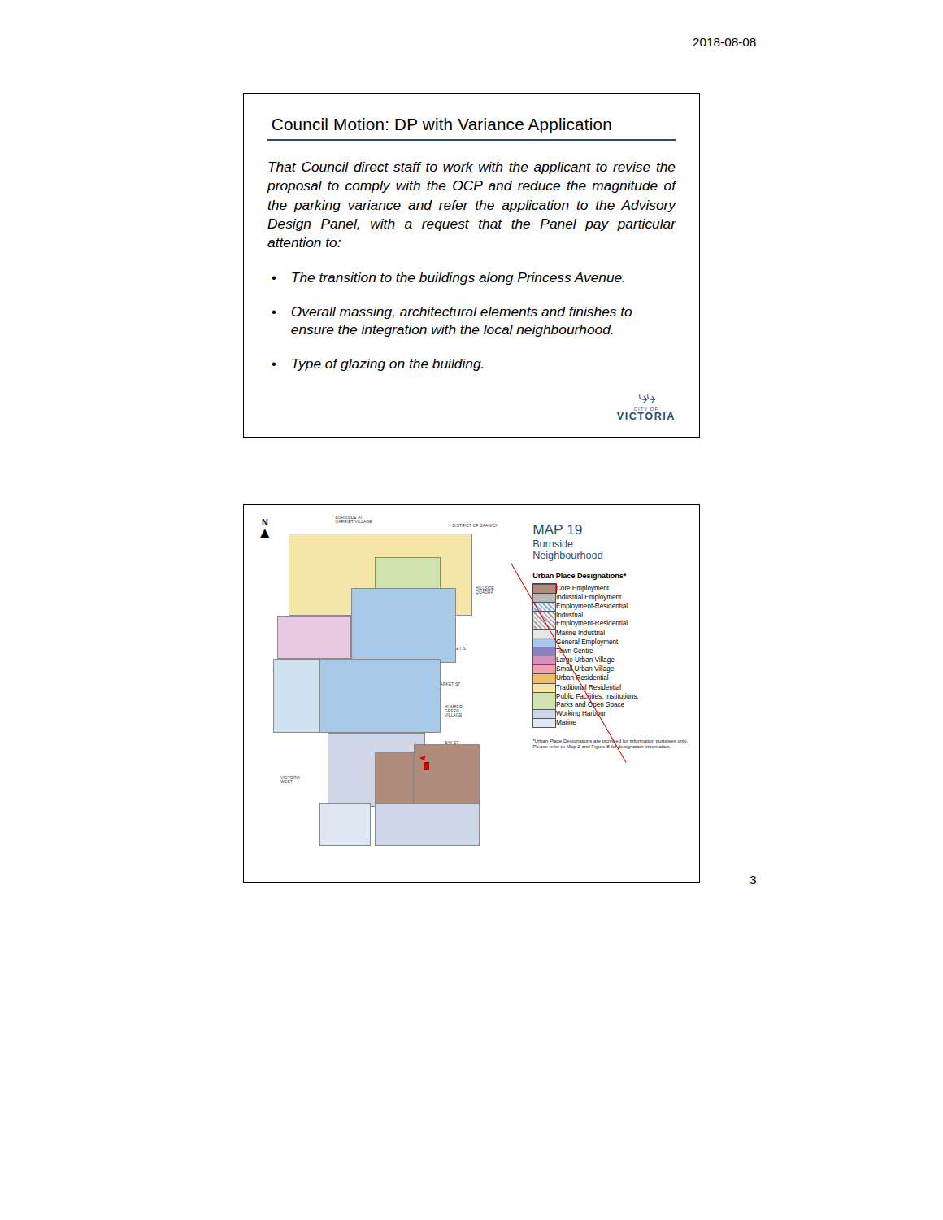2018-08-08
Council Motion: DP with Variance Application
That Council direct staff to work with the applicant to revise the proposal to comply with the OCP and reduce the magnitude of the parking variance and refer the application to the Advisory Design Panel, with a request that the Panel pay particular attention to:
The transition to the buildings along Princess Avenue.
Overall massing, architectural elements and finishes to ensure the integration with the local neighbourhood.
Type of glazing on the building.
⤷⤷ CITY OF VICTORIA
N▲
BURNSIDE AT
HARRIET VILLAGE DISTRICT OF SAANICH HARRIET RD BURNSIDE RD W ALPHA ST SPEED AVE MAYFAIR
TOWN
CENTRE FRANCIS AVE FINLAYSON ST HILLSIDE
QUADRA CEDAR HILL
VILLAGE LARCH ST SPRUCE AVE SUMMIT AVE GORGE ROAD GORGE RD E DUNEDIN ST TOPAZ AVE MARKET ST SELKIRK
VILLAGE GARBALLY RD GORGE
WATERWAY ELLICE ST MARKET ST DAVID ST HILLSIDE AVE HUMBER
GREEN
VILLAGE SELKIRK
WATERS HILLSIDE AVE JOHN ST BAY ST Rock
Bay QUEENS AVE PRINCESS AVE PEMBROKE ST DISCOVERY ST CHATHAM ST VICTORIA
WEST UPPER
HARBOUR DOWNTOWN
MAP 19
Burnside
Neighbourhood
Urban Place Designations*
| | Core Employment |
| | Industrial Employment |
| | Employment-Residential |
| | Industrial Employment-Residential |
| | Marine Industrial |
| | General Employment |
| | Town Centre |
| | Large Urban Village |
| | Small Urban Village |
| | Urban Residential |
| | Traditional Residential |
| | Public Facilities, Institutions, Parks and Open Space |
| | Working Harbour |
| | Marine |
*Urban Place Designations are provided for information purposes only. Please refer to Map 2 and Figure 8 for designation information.
3